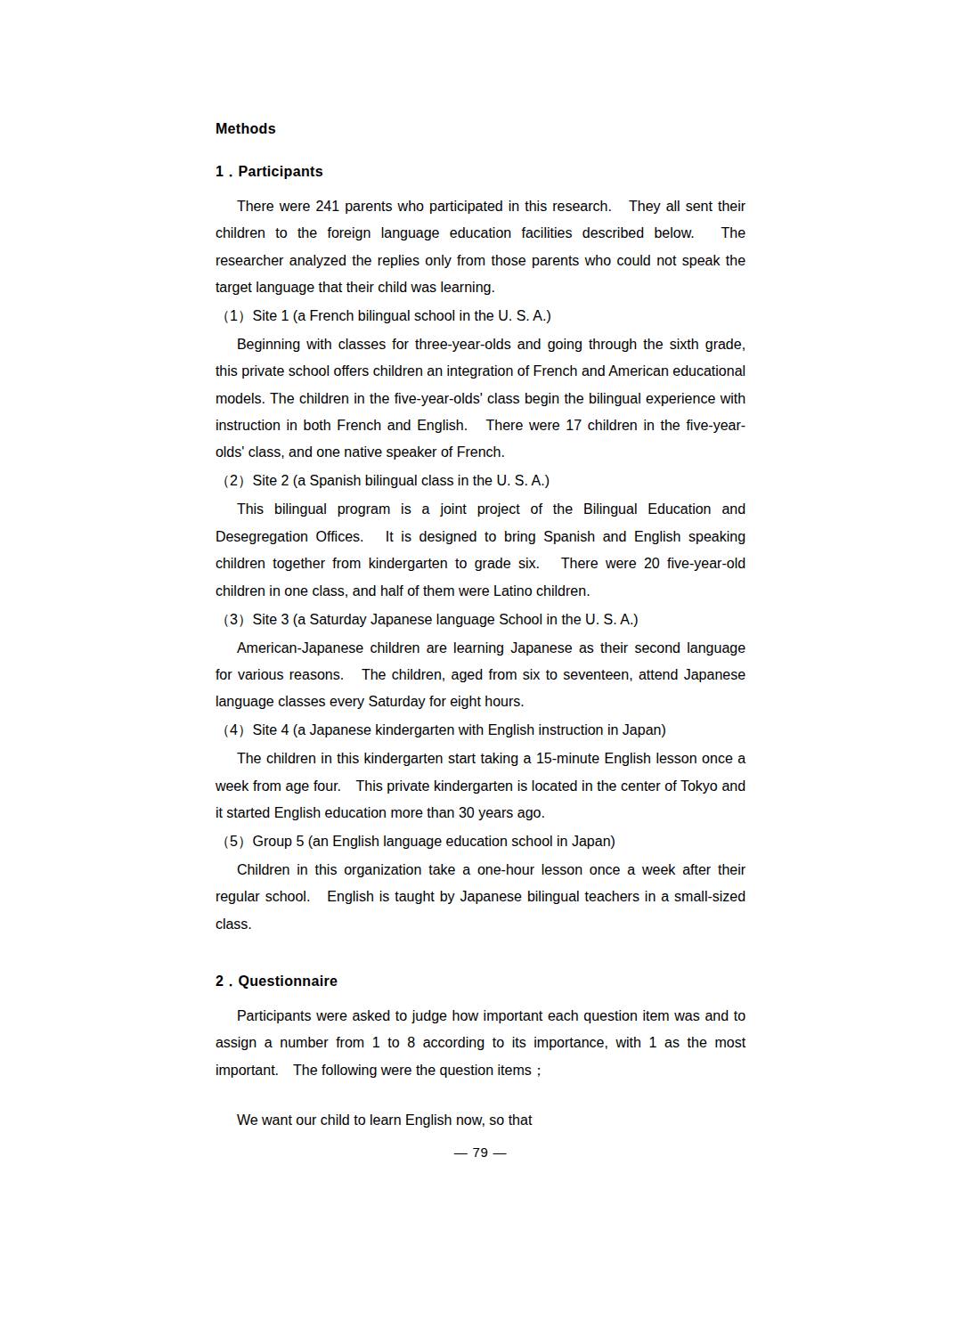Methods
1．Participants
There were 241 parents who participated in this research.　They all sent their children to the foreign language education facilities described below.　The researcher analyzed the replies only from those parents who could not speak the target language that their child was learning.
（1）Site 1 (a French bilingual school in the U. S. A.)
Beginning with classes for three-year-olds and going through the sixth grade, this private school offers children an integration of French and American educational models. The children in the five-year-olds' class begin the bilingual experience with instruction in both French and English.　There were 17 children in the five-year-olds' class, and one native speaker of French.
（2）Site 2 (a Spanish bilingual class in the U. S. A.)
This bilingual program is a joint project of the Bilingual Education and Desegregation Offices.　It is designed to bring Spanish and English speaking children together from kindergarten to grade six.　There were 20 five-year-old children in one class, and half of them were Latino children.
（3）Site 3 (a Saturday Japanese language School in the U. S. A.)
American-Japanese children are learning Japanese as their second language for various reasons.　The children, aged from six to seventeen, attend Japanese language classes every Saturday for eight hours.
（4）Site 4 (a Japanese kindergarten with English instruction in Japan)
The children in this kindergarten start taking a 15-minute English lesson once a week from age four.　This private kindergarten is located in the center of Tokyo and it started English education more than 30 years ago.
（5）Group 5 (an English language education school in Japan)
Children in this organization take a one-hour lesson once a week after their regular school.　English is taught by Japanese bilingual teachers in a small-sized class.
2．Questionnaire
Participants were asked to judge how important each question item was and to assign a number from 1 to 8 according to its importance, with 1 as the most important.　The following were the question items；
We want our child to learn English now, so that
— 79 —